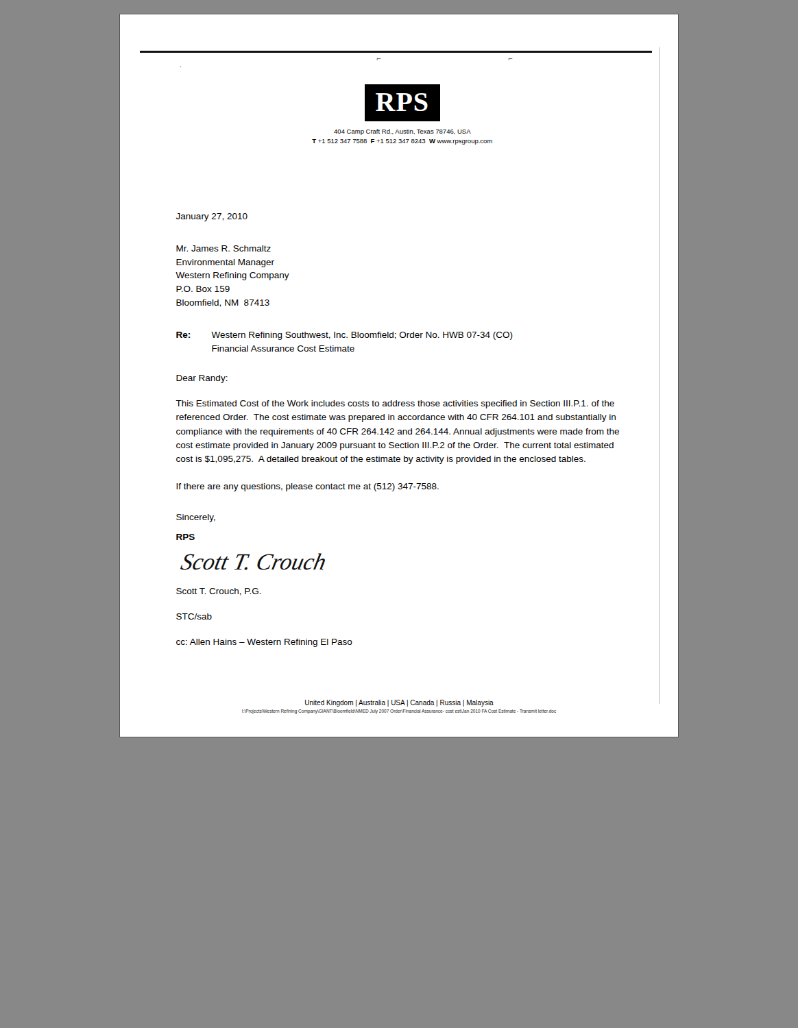· ⌐ ⌐
RPS
404 Camp Craft Rd., Austin, Texas 78746, USA
T +1 512 347 7588 F +1 512 347 8243 W www.rpsgroup.com
January 27, 2010
Mr. James R. Schmaltz
Environmental Manager
Western Refining Company
P.O. Box 159
Bloomfield, NM 87413
Re:
Western Refining Southwest, Inc. Bloomfield; Order No. HWB 07-34 (CO)
Financial Assurance Cost Estimate
Dear Randy:
This Estimated Cost of the Work includes costs to address those activities specified in Section III.P.1. of the referenced Order. The cost estimate was prepared in accordance with 40 CFR 264.101 and substantially in compliance with the requirements of 40 CFR 264.142 and 264.144. Annual adjustments were made from the cost estimate provided in January 2009 pursuant to Section III.P.2 of the Order. The current total estimated cost is $1,095,275. A detailed breakout of the estimate by activity is provided in the enclosed tables.
If there are any questions, please contact me at (512) 347-7588.
Sincerely,
RPS
Scott T. Crouch
Scott T. Crouch, P.G.
STC/sab
cc: Allen Hains – Western Refining El Paso
United Kingdom | Australia | USA | Canada | Russia | Malaysia
I:\Projects\Western Refining Company\GIANT\Bloomfield\NMED July 2007 Order\Financial Assurance- cost est\Jan 2010 FA Cost Estimate - Transmit letter.doc